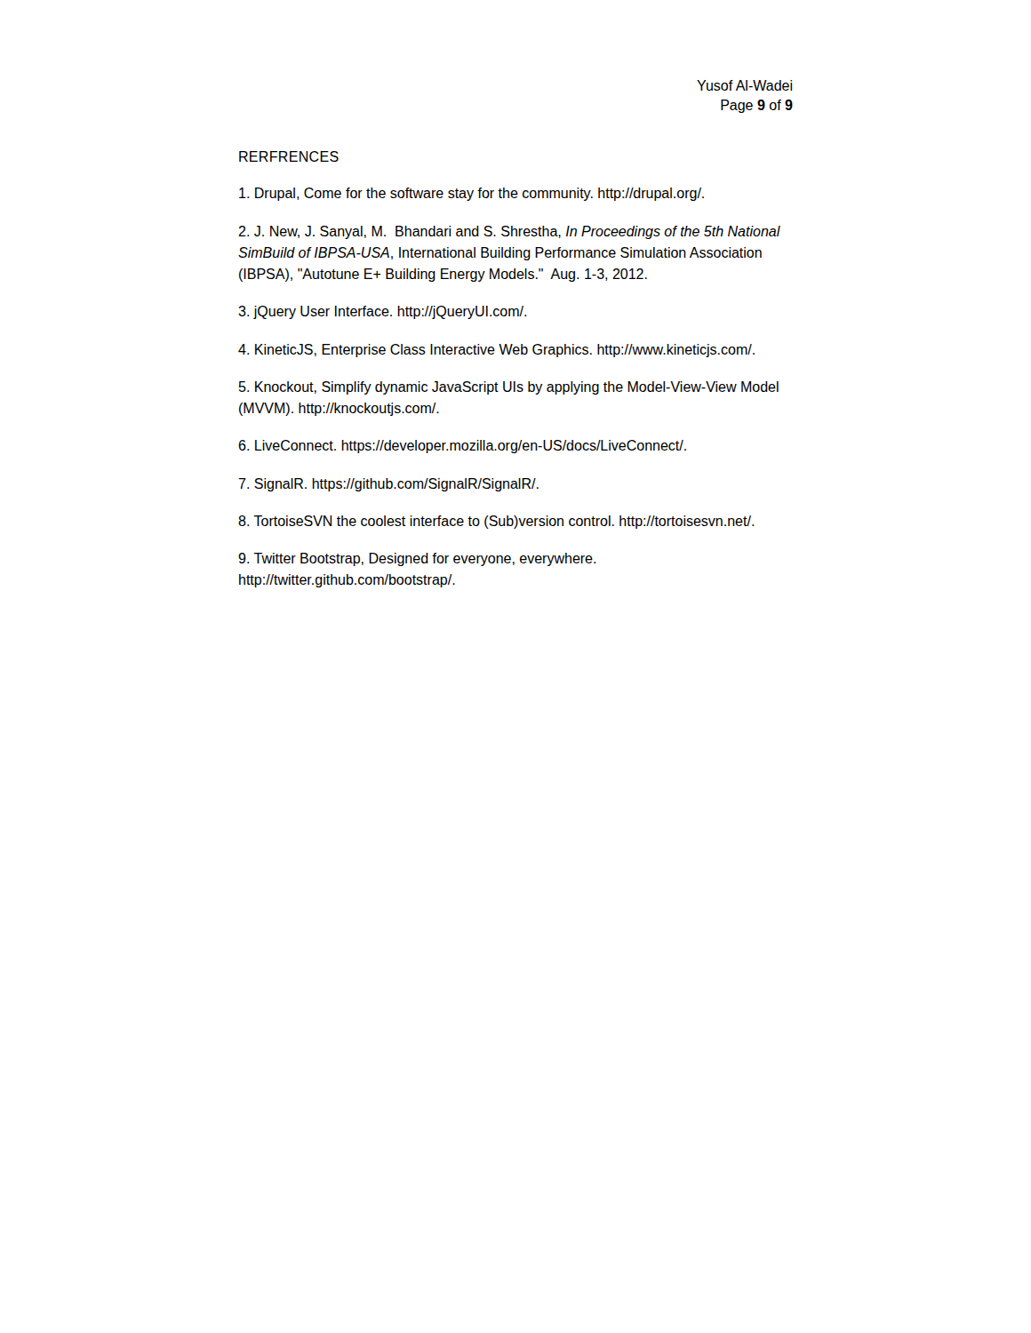Yusof Al-Wadei Page 9 of 9
RERFRENCES
1. Drupal, Come for the software stay for the community. http://drupal.org/.
2. J. New, J. Sanyal, M. Bhandari and S. Shrestha, In Proceedings of the 5th National SimBuild of IBPSA-USA, International Building Performance Simulation Association (IBPSA), "Autotune E+ Building Energy Models." Aug. 1-3, 2012.
3. jQuery User Interface. http://jQueryUI.com/.
4. KineticJS, Enterprise Class Interactive Web Graphics. http://www.kineticjs.com/.
5. Knockout, Simplify dynamic JavaScript UIs by applying the Model-View-View Model (MVVM). http://knockoutjs.com/.
6. LiveConnect. https://developer.mozilla.org/en-US/docs/LiveConnect/.
7. SignalR. https://github.com/SignalR/SignalR/.
8. TortoiseSVN the coolest interface to (Sub)version control. http://tortoisesvn.net/.
9. Twitter Bootstrap, Designed for everyone, everywhere. http://twitter.github.com/bootstrap/.